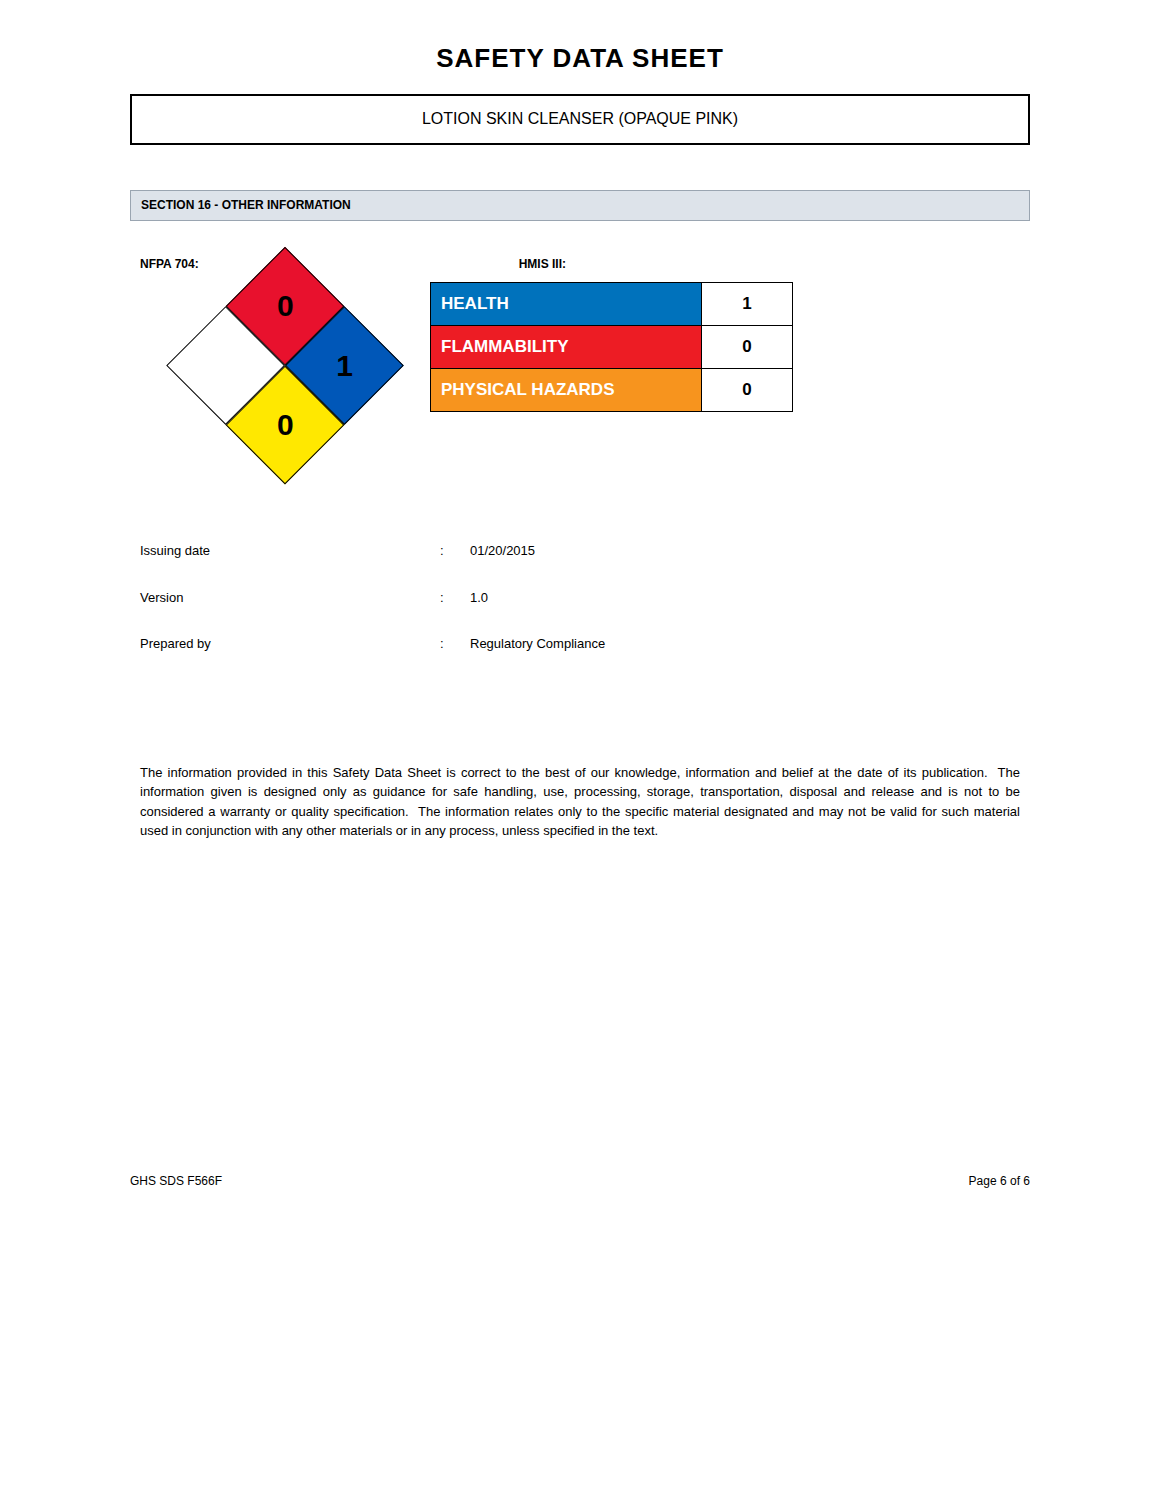SAFETY DATA SHEET
LOTION SKIN CLEANSER (OPAQUE PINK)
SECTION 16 - OTHER INFORMATION
NFPA 704: HMIS III:
0
1
0
| HEALTH | 1 |
| FLAMMABILITY | 0 |
| PHYSICAL HAZARDS | 0 |
Issuing date
:
01/20/2015
Version
:
1.0
Prepared by
:
Regulatory Compliance
The information provided in this Safety Data Sheet is correct to the best of our knowledge, information and belief at the date of its publication. The information given is designed only as guidance for safe handling, use, processing, storage, transportation, disposal and release and is not to be considered a warranty or quality specification. The information relates only to the specific material designated and may not be valid for such material used in conjunction with any other materials or in any process, unless specified in the text.
GHS SDS F566F
Page 6 of 6